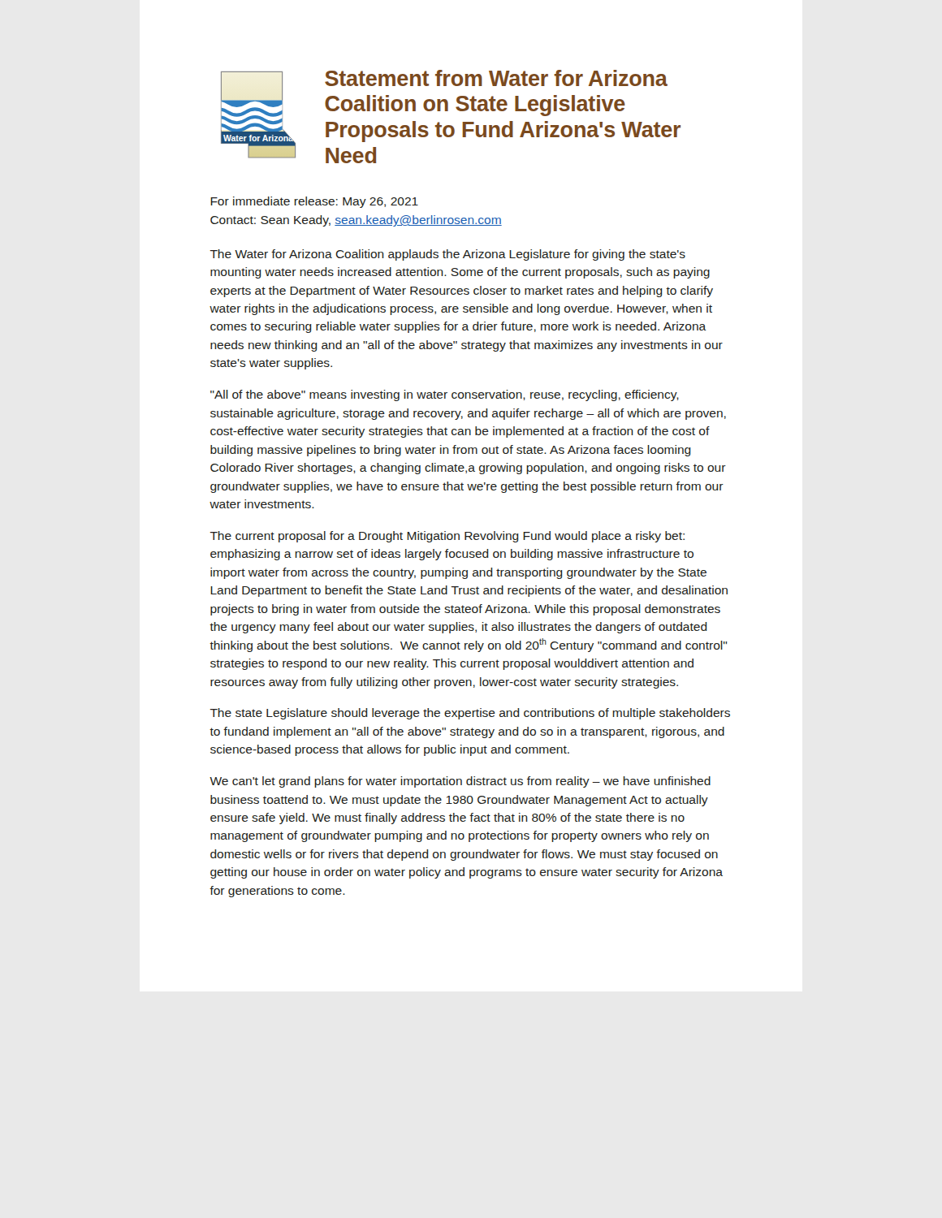Water for Arizona
Statement from Water for Arizona Coalition on State Legislative Proposals to Fund Arizona's Water Need
For immediate release: May 26, 2021
Contact: Sean Keady, sean.keady@berlinrosen.com
The Water for Arizona Coalition applauds the Arizona Legislature for giving the state's mounting water needs increased attention. Some of the current proposals, such as paying experts at the Department of Water Resources closer to market rates and helping to clarify water rights in the adjudications process, are sensible and long overdue. However, when it comes to securing reliable water supplies for a drier future, more work is needed. Arizona needs new thinking and an "all of the above" strategy that maximizes any investments in our state's water supplies.
"All of the above" means investing in water conservation, reuse, recycling, efficiency, sustainable agriculture, storage and recovery, and aquifer recharge – all of which are proven, cost-effective water security strategies that can be implemented at a fraction of the cost of building massive pipelines to bring water in from out of state. As Arizona faces looming Colorado River shortages, a changing climate,a growing population, and ongoing risks to our groundwater supplies, we have to ensure that we're getting the best possible return from our water investments.
The current proposal for a Drought Mitigation Revolving Fund would place a risky bet: emphasizing a narrow set of ideas largely focused on building massive infrastructure to import water from across the country, pumping and transporting groundwater by the State Land Department to benefit the State Land Trust and recipients of the water, and desalination projects to bring in water from outside the stateof Arizona. While this proposal demonstrates the urgency many feel about our water supplies, it also illustrates the dangers of outdated thinking about the best solutions. We cannot rely on old 20th Century "command and control" strategies to respond to our new reality. This current proposal woulddivert attention and resources away from fully utilizing other proven, lower-cost water security strategies.
The state Legislature should leverage the expertise and contributions of multiple stakeholders to fundand implement an "all of the above" strategy and do so in a transparent, rigorous, and science-based process that allows for public input and comment.
We can't let grand plans for water importation distract us from reality – we have unfinished business toattend to. We must update the 1980 Groundwater Management Act to actually ensure safe yield. We must finally address the fact that in 80% of the state there is no management of groundwater pumping and no protections for property owners who rely on domestic wells or for rivers that depend on groundwater for flows. We must stay focused on getting our house in order on water policy and programs to ensure water security for Arizona for generations to come.